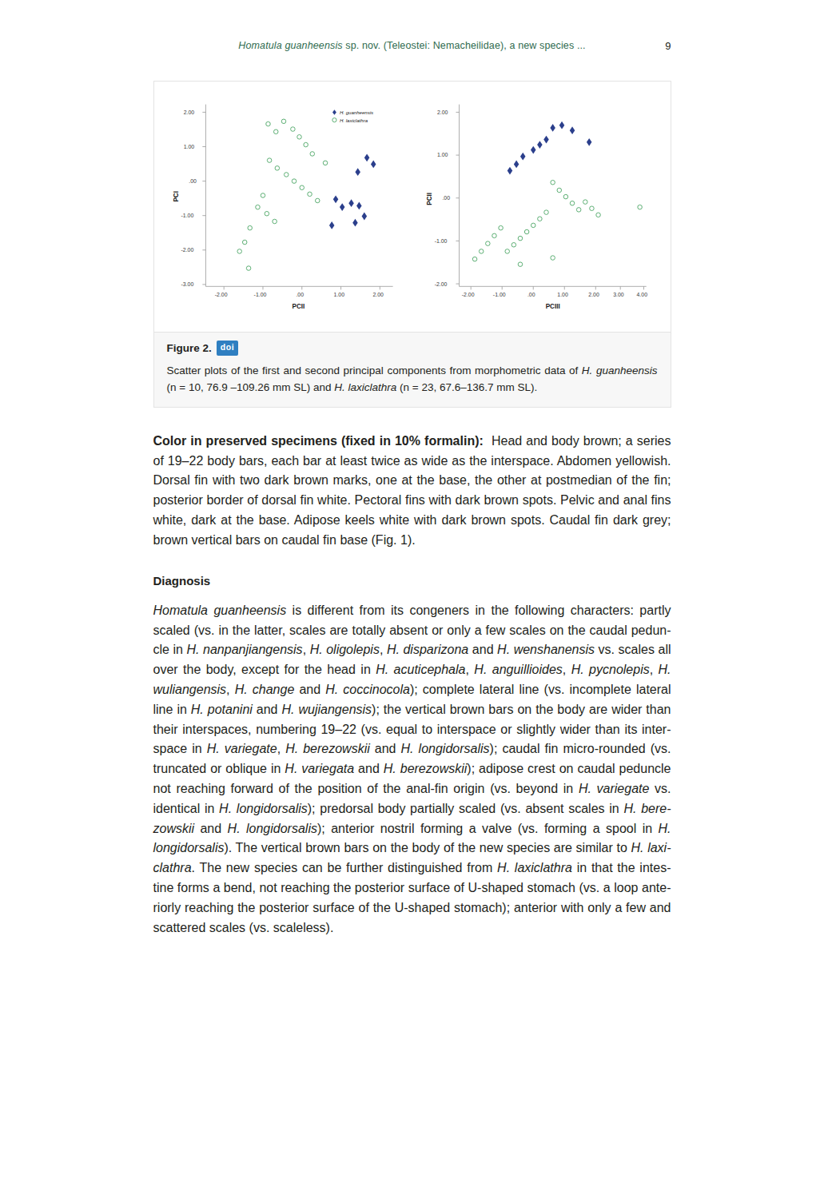Homatula guanheensis sp. nov. (Teleostei: Nemacheilidae), a new species ...
9
2.00 1.00 .00 -1.00 -2.00 -3.00 PCI -2.00 -1.00 .00 1.00 2.00 PCII H. guanheensis H. laxiclathra 2.00 1.00 .00 -1.00 -2.00 PCII -2.00 -1.00 .00 1.00 2.00 3.00 4.00 PCIII
Figure 2. doi
Scatter plots of the first and second principal components from morphometric data of H. guanheensis (n = 10, 76.9 –109.26 mm SL) and H. laxiclathra (n = 23, 67.6–136.7 mm SL).
Color in preserved specimens (fixed in 10% formalin): Head and body brown; a series of 19–22 body bars, each bar at least twice as wide as the interspace. Abdomen yellowish. Dorsal fin with two dark brown marks, one at the base, the other at postmedian of the fin; posterior border of dorsal fin white. Pectoral fins with dark brown spots. Pelvic and anal fins white, dark at the base. Adipose keels white with dark brown spots. Caudal fin dark grey; brown vertical bars on caudal fin base (Fig. 1).
Diagnosis
Homatula guanheensis is different from its congeners in the following characters: partly scaled (vs. in the latter, scales are totally absent or only a few scales on the caudal peduncle in H. nanpanjiangensis, H. oligolepis, H. disparizona and H. wenshanensis vs. scales all over the body, except for the head in H. acuticephala, H. anguillioides, H. pycnolepis, H. wuliangensis, H. change and H. coccinocola); complete lateral line (vs. incomplete lateral line in H. potanini and H. wujiangensis); the vertical brown bars on the body are wider than their interspaces, numbering 19–22 (vs. equal to interspace or slightly wider than its interspace in H. variegate, H. berezowskii and H. longidorsalis); caudal fin micro-rounded (vs. truncated or oblique in H. variegata and H. berezowskii); adipose crest on caudal peduncle not reaching forward of the position of the anal-fin origin (vs. beyond in H. variegate vs. identical in H. longidorsalis); predorsal body partially scaled (vs. absent scales in H. berezowskii and H. longidorsalis); anterior nostril forming a valve (vs. forming a spool in H. longidorsalis). The vertical brown bars on the body of the new species are similar to H. laxiclathra. The new species can be further distinguished from H. laxiclathra in that the intestine forms a bend, not reaching the posterior surface of U-shaped stomach (vs. a loop anteriorly reaching the posterior surface of the U-shaped stomach); anterior with only a few and scattered scales (vs. scaleless).